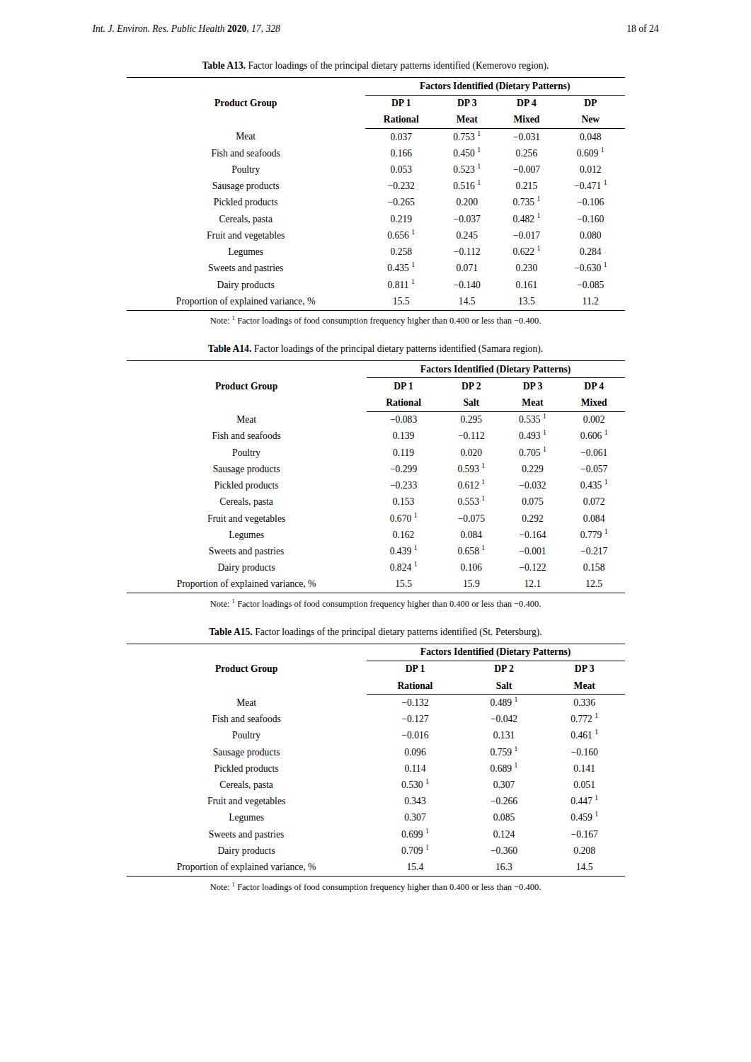Int. J. Environ. Res. Public Health 2020, 17, 328
18 of 24
Table A13. Factor loadings of the principal dietary patterns identified (Kemerovo region).
| Product Group | Factors Identified (Dietary Patterns) |
| --- | --- |
| DP 1 | DP 3 | DP 4 | DP |
| Rational | Meat | Mixed | New |
| Meat | 0.037 | 0.753 1 | −0.031 | 0.048 |
| Fish and seafoods | 0.166 | 0.450 1 | 0.256 | 0.609 1 |
| Poultry | 0.053 | 0.523 1 | −0.007 | 0.012 |
| Sausage products | −0.232 | 0.516 1 | 0.215 | −0.471 1 |
| Pickled products | −0.265 | 0.200 | 0.735 1 | −0.106 |
| Cereals, pasta | 0.219 | −0.037 | 0.482 1 | −0.160 |
| Fruit and vegetables | 0.656 1 | 0.245 | −0.017 | 0.080 |
| Legumes | 0.258 | −0.112 | 0.622 1 | 0.284 |
| Sweets and pastries | 0.435 1 | 0.071 | 0.230 | −0.630 1 |
| Dairy products | 0.811 1 | −0.140 | 0.161 | −0.085 |
| Proportion of explained variance, % | 15.5 | 14.5 | 13.5 | 11.2 |
Note: 1 Factor loadings of food consumption frequency higher than 0.400 or less than −0.400.
Table A14. Factor loadings of the principal dietary patterns identified (Samara region).
| Product Group | Factors Identified (Dietary Patterns) |
| --- | --- |
| DP 1 | DP 2 | DP 3 | DP 4 |
| Rational | Salt | Meat | Mixed |
| Meat | −0.083 | 0.295 | 0.535 1 | 0.002 |
| Fish and seafoods | 0.139 | −0.112 | 0.493 1 | 0.606 1 |
| Poultry | 0.119 | 0.020 | 0.705 1 | −0.061 |
| Sausage products | −0.299 | 0.593 1 | 0.229 | −0.057 |
| Pickled products | −0.233 | 0.612 1 | −0.032 | 0.435 1 |
| Cereals, pasta | 0.153 | 0.553 1 | 0.075 | 0.072 |
| Fruit and vegetables | 0.670 1 | −0.075 | 0.292 | 0.084 |
| Legumes | 0.162 | 0.084 | −0.164 | 0.779 1 |
| Sweets and pastries | 0.439 1 | 0.658 1 | −0.001 | −0.217 |
| Dairy products | 0.824 1 | 0.106 | −0.122 | 0.158 |
| Proportion of explained variance, % | 15.5 | 15.9 | 12.1 | 12.5 |
Note: 1 Factor loadings of food consumption frequency higher than 0.400 or less than −0.400.
Table A15. Factor loadings of the principal dietary patterns identified (St. Petersburg).
| Product Group | Factors Identified (Dietary Patterns) |
| --- | --- |
| DP 1 | DP 2 | DP 3 |
| Rational | Salt | Meat |
| Meat | −0.132 | 0.489 1 | 0.336 |
| Fish and seafoods | −0.127 | −0.042 | 0.772 1 |
| Poultry | −0.016 | 0.131 | 0.461 1 |
| Sausage products | 0.096 | 0.759 1 | −0.160 |
| Pickled products | 0.114 | 0.689 1 | 0.141 |
| Cereals, pasta | 0.530 1 | 0.307 | 0.051 |
| Fruit and vegetables | 0.343 | −0.266 | 0.447 1 |
| Legumes | 0.307 | 0.085 | 0.459 1 |
| Sweets and pastries | 0.699 1 | 0.124 | −0.167 |
| Dairy products | 0.709 1 | −0.360 | 0.208 |
| Proportion of explained variance, % | 15.4 | 16.3 | 14.5 |
Note: 1 Factor loadings of food consumption frequency higher than 0.400 or less than −0.400.